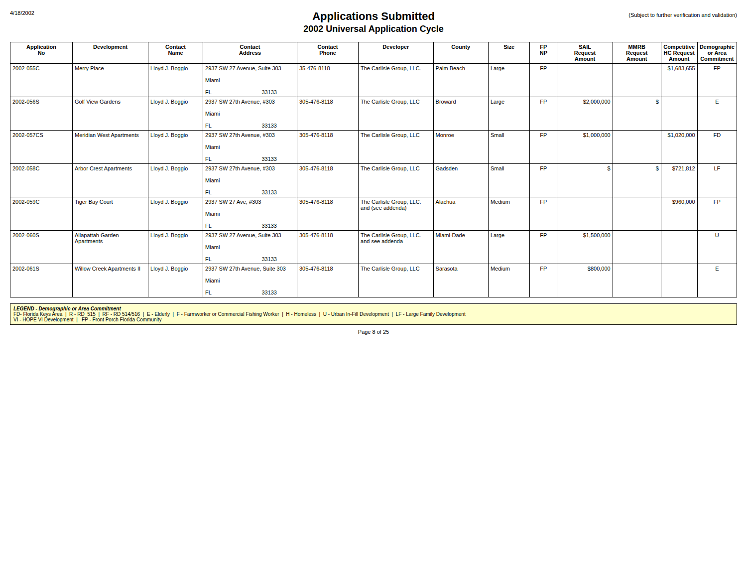4/18/2002
(Subject to further verification and validation)
Applications Submitted
2002 Universal Application Cycle
| Application No | Development | Contact Name | Contact Address | Contact Phone | Developer | County | Size | FP NP | SAIL Request Amount | MMRB Request Amount | Competitive HC Request Amount | Demographic or Area Commitment |
| --- | --- | --- | --- | --- | --- | --- | --- | --- | --- | --- | --- | --- |
| 2002-055C | Merry Place | Lloyd J. Boggio | 2937 SW 27 Avenue, Suite 303 Miami FL 33133 | 35-476-8118 | The Carlisle Group, LLC. | Palm Beach | Large | FP | | | $1,683,655 | FP |
| 2002-056S | Golf View Gardens | Lloyd J. Boggio | 2937 SW 27th Avenue, #303 Miami FL 33133 | 305-476-8118 | The Carlisle Group, LLC | Broward | Large | FP | $2,000,000 | $ | | E |
| 2002-057CS | Meridian West Apartments | Lloyd J. Boggio | 2937 SW 27th Avenue, #303 Miami FL 33133 | 305-476-8118 | The Carlisle Group, LLC | Monroe | Small | FP | $1,000,000 | | $1,020,000 | FD |
| 2002-058C | Arbor Crest Apartments | Lloyd J. Boggio | 2937 SW 27th Avenue, #303 Miami FL 33133 | 305-476-8118 | The Carlisle Group, LLC | Gadsden | Small | FP | $ | $ | $721,812 | LF |
| 2002-059C | Tiger Bay Court | Lloyd J. Boggio | 2937 SW 27 Ave, #303 Miami FL 33133 | 305-476-8118 | The Carlisle Group, LLC. and (see addenda) | Alachua | Medium | FP | | | $960,000 | FP |
| 2002-060S | Allapattah Garden Apartments | Lloyd J. Boggio | 2937 SW 27 Avenue, Suite 303 Miami FL 33133 | 305-476-8118 | The Carlisle Group, LLC. and see addenda | Miami-Dade | Large | FP | $1,500,000 | | | U |
| 2002-061S | Willow Creek Apartments II | Lloyd J. Boggio | 2937 SW 27th Avenue, Suite 303 Miami FL 33133 | 305-476-8118 | The Carlisle Group, LLC | Sarasota | Medium | FP | $800,000 | | | E |
LEGEND - Demographic or Area Commitment
FD- Florida Keys Area | R - RD 515 | RF - RD 514/516 | E - Elderly | F - Farmworker or Commercial Fishing Worker | H - Homeless | U - Urban In-Fill Development | LF - Large Family Development
VI - HOPE VI Development | FP - Front Porch Florida Community
Page 8 of 25